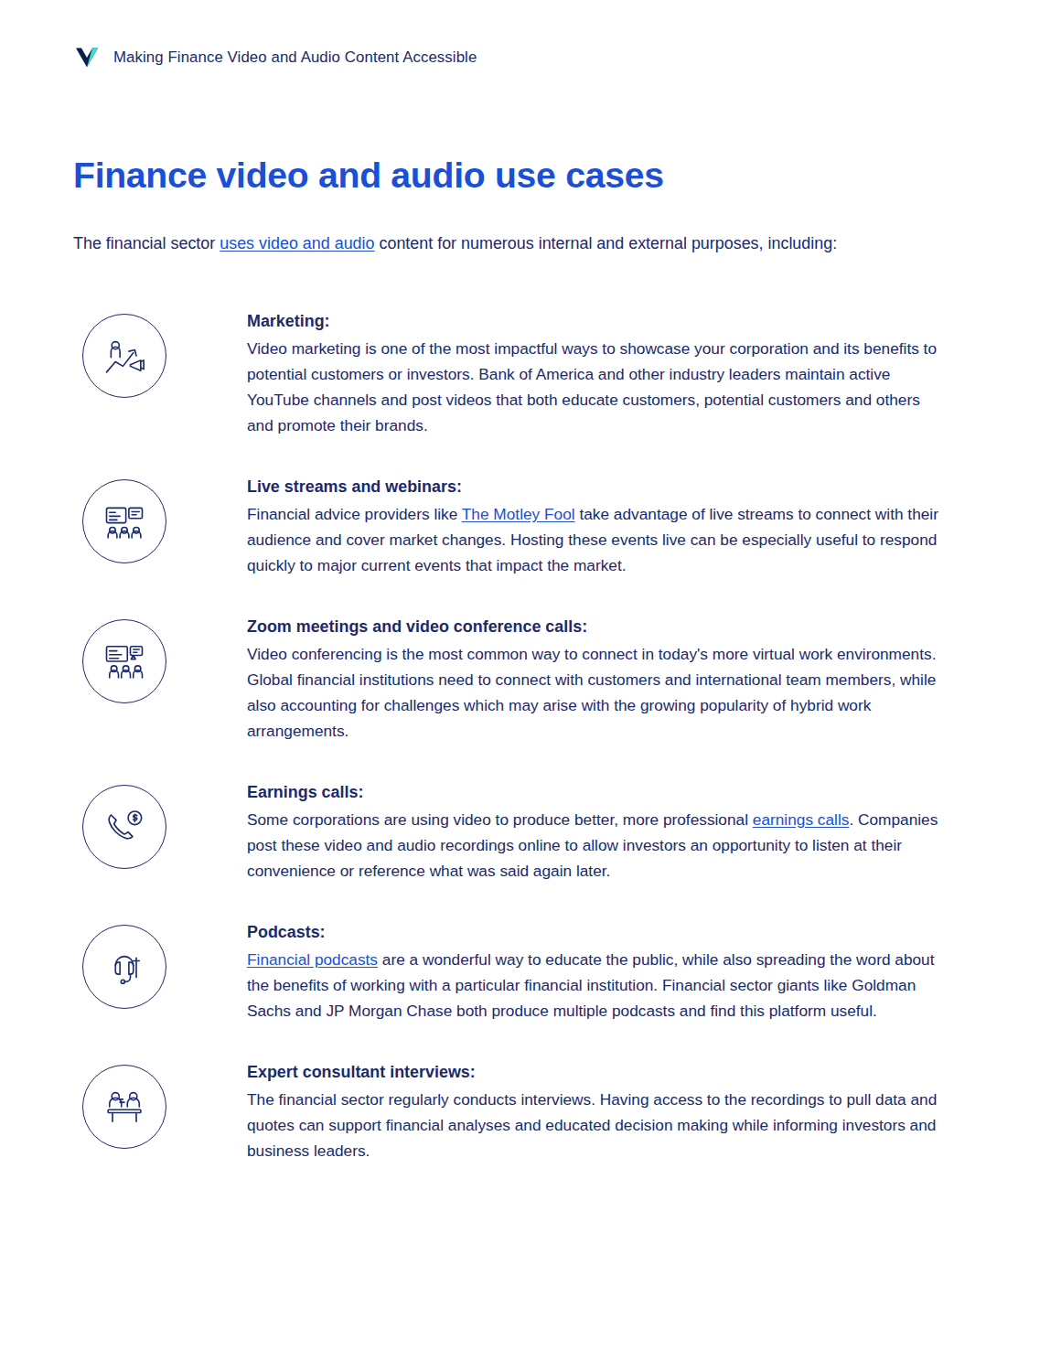Making Finance Video and Audio Content Accessible
Finance video and audio use cases
The financial sector uses video and audio content for numerous internal and external purposes, including:
Marketing:
Video marketing is one of the most impactful ways to showcase your corporation and its benefits to potential customers or investors. Bank of America and other industry leaders maintain active YouTube channels and post videos that both educate customers, potential customers and others and promote their brands.
Live streams and webinars:
Financial advice providers like The Motley Fool take advantage of live streams to connect with their audience and cover market changes. Hosting these events live can be especially useful to respond quickly to major current events that impact the market.
Zoom meetings and video conference calls:
Video conferencing is the most common way to connect in today's more virtual work environments. Global financial institutions need to connect with customers and international team members, while also accounting for challenges which may arise with the growing popularity of hybrid work arrangements.
Earnings calls:
Some corporations are using video to produce better, more professional earnings calls. Companies post these video and audio recordings online to allow investors an opportunity to listen at their convenience or reference what was said again later.
Podcasts:
Financial podcasts are a wonderful way to educate the public, while also spreading the word about the benefits of working with a particular financial institution. Financial sector giants like Goldman Sachs and JP Morgan Chase both produce multiple podcasts and find this platform useful.
Expert consultant interviews:
The financial sector regularly conducts interviews. Having access to the recordings to pull data and quotes can support financial analyses and educated decision making while informing investors and business leaders.